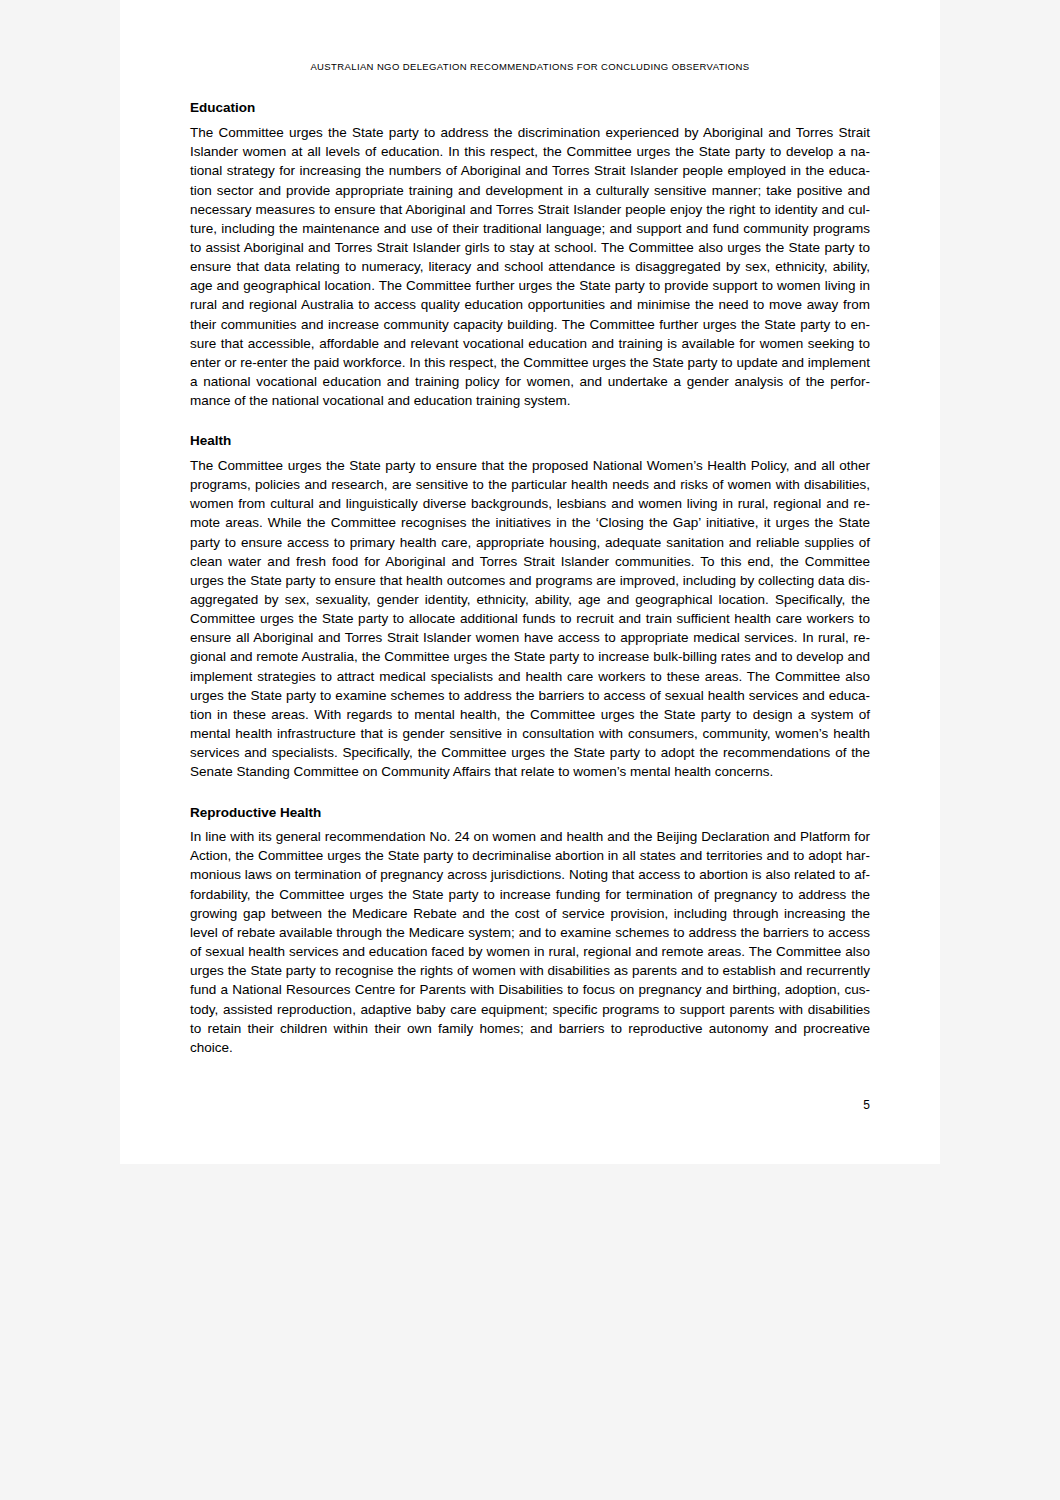AUSTRALIAN NGO DELEGATION RECOMMENDATIONS FOR CONCLUDING OBSERVATIONS
Education
The Committee urges the State party to address the discrimination experienced by Aboriginal and Torres Strait Islander women at all levels of education. In this respect, the Committee urges the State party to develop a national strategy for increasing the numbers of Aboriginal and Torres Strait Islander people employed in the education sector and provide appropriate training and development in a culturally sensitive manner; take positive and necessary measures to ensure that Aboriginal and Torres Strait Islander people enjoy the right to identity and culture, including the maintenance and use of their traditional language; and support and fund community programs to assist Aboriginal and Torres Strait Islander girls to stay at school. The Committee also urges the State party to ensure that data relating to numeracy, literacy and school attendance is disaggregated by sex, ethnicity, ability, age and geographical location. The Committee further urges the State party to provide support to women living in rural and regional Australia to access quality education opportunities and minimise the need to move away from their communities and increase community capacity building. The Committee further urges the State party to ensure that accessible, affordable and relevant vocational education and training is available for women seeking to enter or re-enter the paid workforce. In this respect, the Committee urges the State party to update and implement a national vocational education and training policy for women, and undertake a gender analysis of the performance of the national vocational and education training system.
Health
The Committee urges the State party to ensure that the proposed National Women’s Health Policy, and all other programs, policies and research, are sensitive to the particular health needs and risks of women with disabilities, women from cultural and linguistically diverse backgrounds, lesbians and women living in rural, regional and remote areas. While the Committee recognises the initiatives in the ‘Closing the Gap’ initiative, it urges the State party to ensure access to primary health care, appropriate housing, adequate sanitation and reliable supplies of clean water and fresh food for Aboriginal and Torres Strait Islander communities. To this end, the Committee urges the State party to ensure that health outcomes and programs are improved, including by collecting data disaggregated by sex, sexuality, gender identity, ethnicity, ability, age and geographical location. Specifically, the Committee urges the State party to allocate additional funds to recruit and train sufficient health care workers to ensure all Aboriginal and Torres Strait Islander women have access to appropriate medical services. In rural, regional and remote Australia, the Committee urges the State party to increase bulk-billing rates and to develop and implement strategies to attract medical specialists and health care workers to these areas. The Committee also urges the State party to examine schemes to address the barriers to access of sexual health services and education in these areas. With regards to mental health, the Committee urges the State party to design a system of mental health infrastructure that is gender sensitive in consultation with consumers, community, women’s health services and specialists. Specifically, the Committee urges the State party to adopt the recommendations of the Senate Standing Committee on Community Affairs that relate to women’s mental health concerns.
Reproductive Health
In line with its general recommendation No. 24 on women and health and the Beijing Declaration and Platform for Action, the Committee urges the State party to decriminalise abortion in all states and territories and to adopt harmonious laws on termination of pregnancy across jurisdictions. Noting that access to abortion is also related to affordability, the Committee urges the State party to increase funding for termination of pregnancy to address the growing gap between the Medicare Rebate and the cost of service provision, including through increasing the level of rebate available through the Medicare system; and to examine schemes to address the barriers to access of sexual health services and education faced by women in rural, regional and remote areas. The Committee also urges the State party to recognise the rights of women with disabilities as parents and to establish and recurrently fund a National Resources Centre for Parents with Disabilities to focus on pregnancy and birthing, adoption, custody, assisted reproduction, adaptive baby care equipment; specific programs to support parents with disabilities to retain their children within their own family homes; and barriers to reproductive autonomy and procreative choice.
5